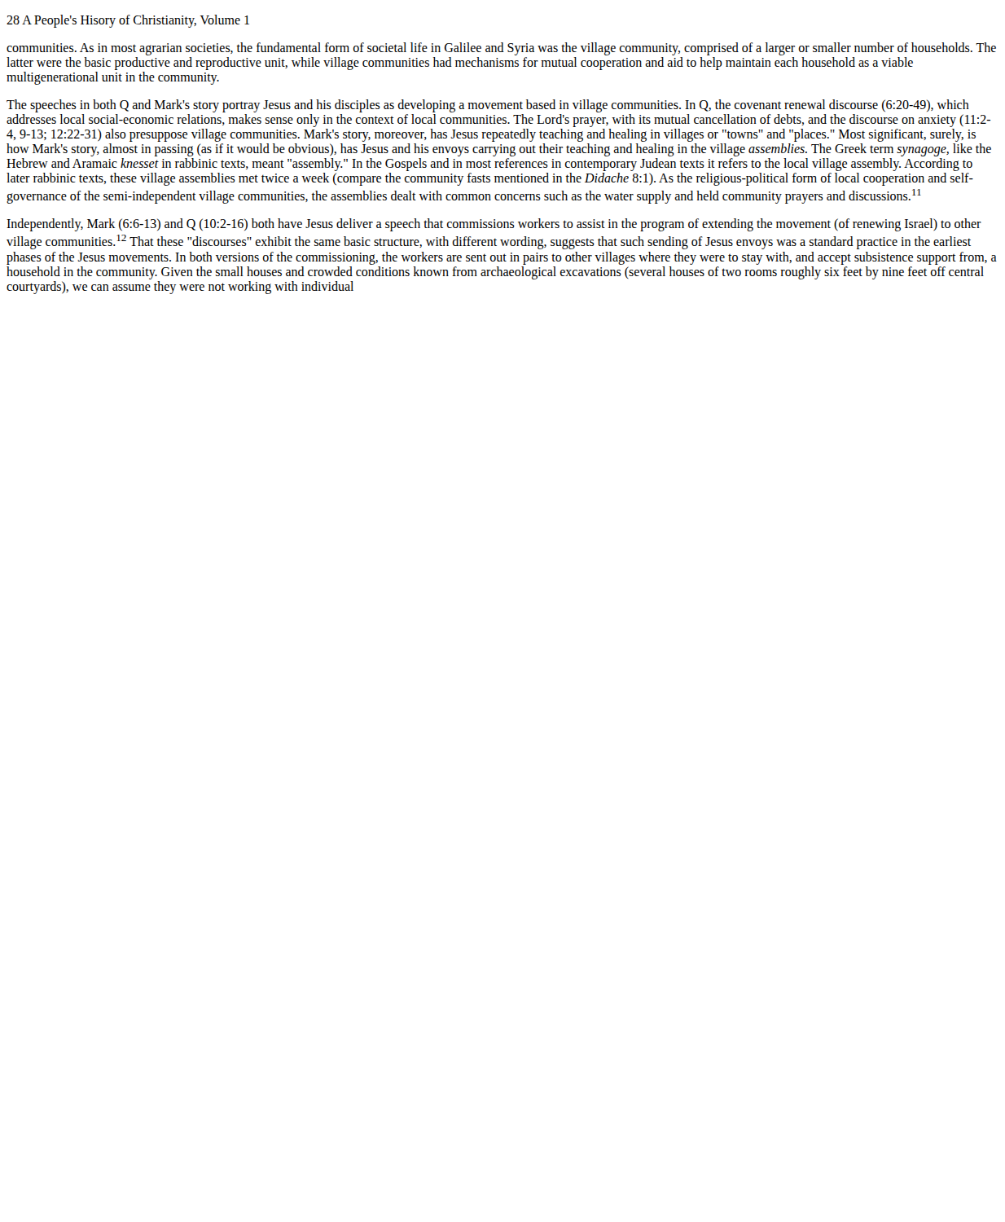28 A People's Hisory of Christianity, Volume 1
communities. As in most agrarian societies, the fundamental form of societal life in Galilee and Syria was the village community, comprised of a larger or smaller number of households. The latter were the basic productive and reproductive unit, while village communities had mechanisms for mutual cooperation and aid to help maintain each household as a viable multigenerational unit in the community.
The speeches in both Q and Mark's story portray Jesus and his disciples as developing a movement based in village communities. In Q, the covenant renewal discourse (6:20-49), which addresses local social-economic relations, makes sense only in the context of local communities. The Lord's prayer, with its mutual cancellation of debts, and the discourse on anxiety (11:2-4, 9-13; 12:22-31) also presuppose village communities. Mark's story, moreover, has Jesus repeatedly teaching and healing in villages or "towns" and "places." Most significant, surely, is how Mark's story, almost in passing (as if it would be obvious), has Jesus and his envoys carrying out their teaching and healing in the village assemblies. The Greek term synagoge, like the Hebrew and Aramaic knesset in rabbinic texts, meant "assembly." In the Gospels and in most references in contemporary Judean texts it refers to the local village assembly. According to later rabbinic texts, these village assemblies met twice a week (compare the community fasts mentioned in the Didache 8:1). As the religious-political form of local cooperation and self-governance of the semi-independent village communities, the assemblies dealt with common concerns such as the water supply and held community prayers and discussions.11
Independently, Mark (6:6-13) and Q (10:2-16) both have Jesus deliver a speech that commissions workers to assist in the program of extending the movement (of renewing Israel) to other village communities.12 That these "discourses" exhibit the same basic structure, with different wording, suggests that such sending of Jesus envoys was a standard practice in the earliest phases of the Jesus movements. In both versions of the commissioning, the workers are sent out in pairs to other villages where they were to stay with, and accept subsistence support from, a household in the community. Given the small houses and crowded conditions known from archaeological excavations (several houses of two rooms roughly six feet by nine feet off central courtyards), we can assume they were not working with individual